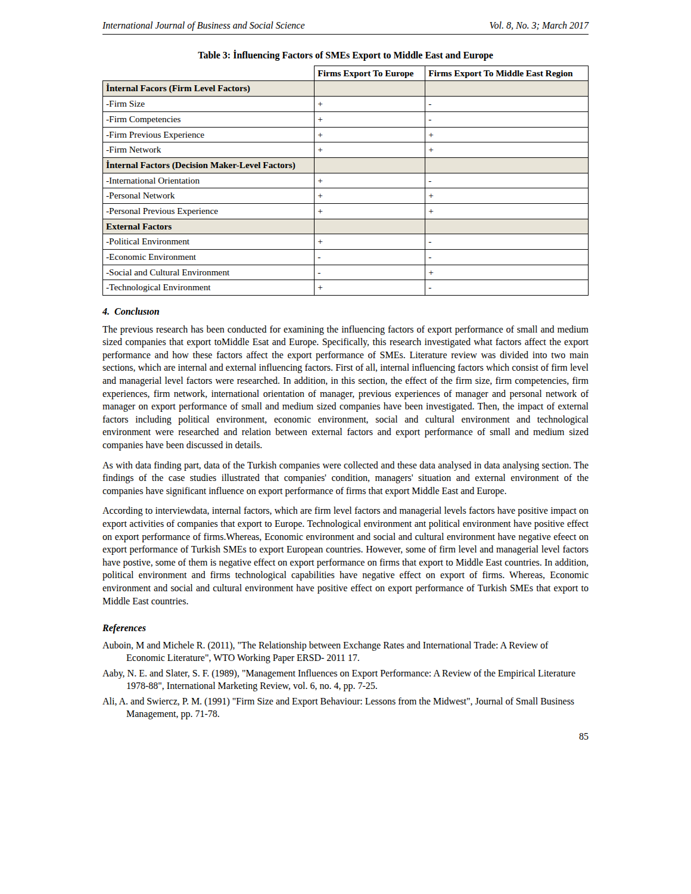International Journal of Business and Social Science Vol. 8, No. 3; March 2017
Table 3: İnfluencing Factors of SMEs Export to Middle East and Europe
| | Firms Export To Europe | Firms Export To Middle East Region |
| --- | --- | --- |
| İnternal Facors (Firm Level Factors) | | |
| -Firm Size | + | - |
| -Firm Competencies | + | - |
| -Firm Previous Experience | + | + |
| -Firm Network | + | + |
| İnternal Factors (Decision Maker-Level Factors) | | |
| -International Orientation | + | - |
| -Personal Network | + | + |
| -Personal Previous Experience | + | + |
| External Factors | | |
| -Political Environment | + | - |
| -Economic Environment | - | - |
| -Social and Cultural Environment | - | + |
| -Technological Environment | + | - |
4. Conclusıon
The previous research has been conducted for examining the influencing factors of export performance of small and medium sized companies that export toMiddle Esat and Europe. Specifically, this research investigated what factors affect the export performance and how these factors affect the export performance of SMEs. Literature review was divided into two main sections, which are internal and external influencing factors. First of all, internal influencing factors which consist of firm level and managerial level factors were researched. In addition, in this section, the effect of the firm size, firm competencies, firm experiences, firm network, international orientation of manager, previous experiences of manager and personal network of manager on export performance of small and medium sized companies have been investigated. Then, the impact of external factors including political environment, economic environment, social and cultural environment and technological environment were researched and relation between external factors and export performance of small and medium sized companies have been discussed in details.
As with data finding part, data of the Turkish companies were collected and these data analysed in data analysing section. The findings of the case studies illustrated that companies' condition, managers' situation and external environment of the companies have significant influence on export performance of firms that export Middle East and Europe.
According to interviewdata, internal factors, which are firm level factors and managerial levels factors have positive impact on export activities of companies that export to Europe. Technological environment ant political environment have positive effect on export performance of firms.Whereas, Economic environment and social and cultural environment have negative efeect on export performance of Turkish SMEs to export European countries. However, some of firm level and managerial level factors have postive, some of them is negative effect on export performance on firms that export to Middle East countries. In addition, political environment and firms technological capabilities have negative effect on export of firms. Whereas, Economic environment and social and cultural environment have positive effect on export performance of Turkish SMEs that export to Middle East countries.
References
Auboin, M and Michele R. (2011), "The Relationship between Exchange Rates and International Trade: A Review of Economic Literature", WTO Working Paper ERSD- 2011 17.
Aaby, N. E. and Slater, S. F. (1989), "Management Influences on Export Performance: A Review of the Empirical Literature 1978-88", International Marketing Review, vol. 6, no. 4, pp. 7-25.
Ali, A. and Swiercz, P. M. (1991) "Firm Size and Export Behaviour: Lessons from the Midwest", Journal of Small Business Management, pp. 71-78.
85